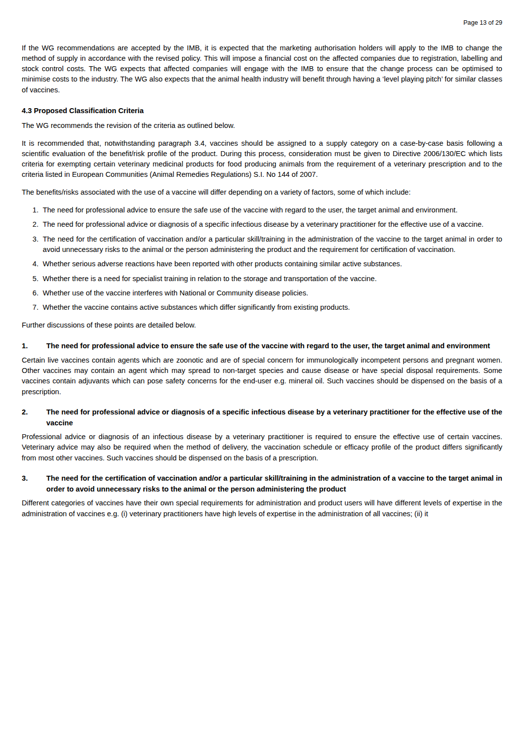Page 13 of 29
If the WG recommendations are accepted by the IMB, it is expected that the marketing authorisation holders will apply to the IMB to change the method of supply in accordance with the revised policy. This will impose a financial cost on the affected companies due to registration, labelling and stock control costs. The WG expects that affected companies will engage with the IMB to ensure that the change process can be optimised to minimise costs to the industry. The WG also expects that the animal health industry will benefit through having a ‘level playing pitch’ for similar classes of vaccines.
4.3 Proposed Classification Criteria
The WG recommends the revision of the criteria as outlined below.
It is recommended that, notwithstanding paragraph 3.4, vaccines should be assigned to a supply category on a case-by-case basis following a scientific evaluation of the benefit/risk profile of the product. During this process, consideration must be given to Directive 2006/130/EC which lists criteria for exempting certain veterinary medicinal products for food producing animals from the requirement of a veterinary prescription and to the criteria listed in European Communities (Animal Remedies Regulations) S.I. No 144 of 2007.
The benefits/risks associated with the use of a vaccine will differ depending on a variety of factors, some of which include:
The need for professional advice to ensure the safe use of the vaccine with regard to the user, the target animal and environment.
The need for professional advice or diagnosis of a specific infectious disease by a veterinary practitioner for the effective use of a vaccine.
The need for the certification of vaccination and/or a particular skill/training in the administration of the vaccine to the target animal in order to avoid unnecessary risks to the animal or the person administering the product and the requirement for certification of vaccination.
Whether serious adverse reactions have been reported with other products containing similar active substances.
Whether there is a need for specialist training in relation to the storage and transportation of the vaccine.
Whether use of the vaccine interferes with National or Community disease policies.
Whether the vaccine contains active substances which differ significantly from existing products.
Further discussions of these points are detailed below.
1. The need for professional advice to ensure the safe use of the vaccine with regard to the user, the target animal and environment
Certain live vaccines contain agents which are zoonotic and are of special concern for immunologically incompetent persons and pregnant women. Other vaccines may contain an agent which may spread to non-target species and cause disease or have special disposal requirements. Some vaccines contain adjuvants which can pose safety concerns for the end-user e.g. mineral oil. Such vaccines should be dispensed on the basis of a prescription.
2. The need for professional advice or diagnosis of a specific infectious disease by a veterinary practitioner for the effective use of the vaccine
Professional advice or diagnosis of an infectious disease by a veterinary practitioner is required to ensure the effective use of certain vaccines. Veterinary advice may also be required when the method of delivery, the vaccination schedule or efficacy profile of the product differs significantly from most other vaccines. Such vaccines should be dispensed on the basis of a prescription.
3. The need for the certification of vaccination and/or a particular skill/training in the administration of a vaccine to the target animal in order to avoid unnecessary risks to the animal or the person administering the product
Different categories of vaccines have their own special requirements for administration and product users will have different levels of expertise in the administration of vaccines e.g. (i) veterinary practitioners have high levels of expertise in the administration of all vaccines; (ii) it